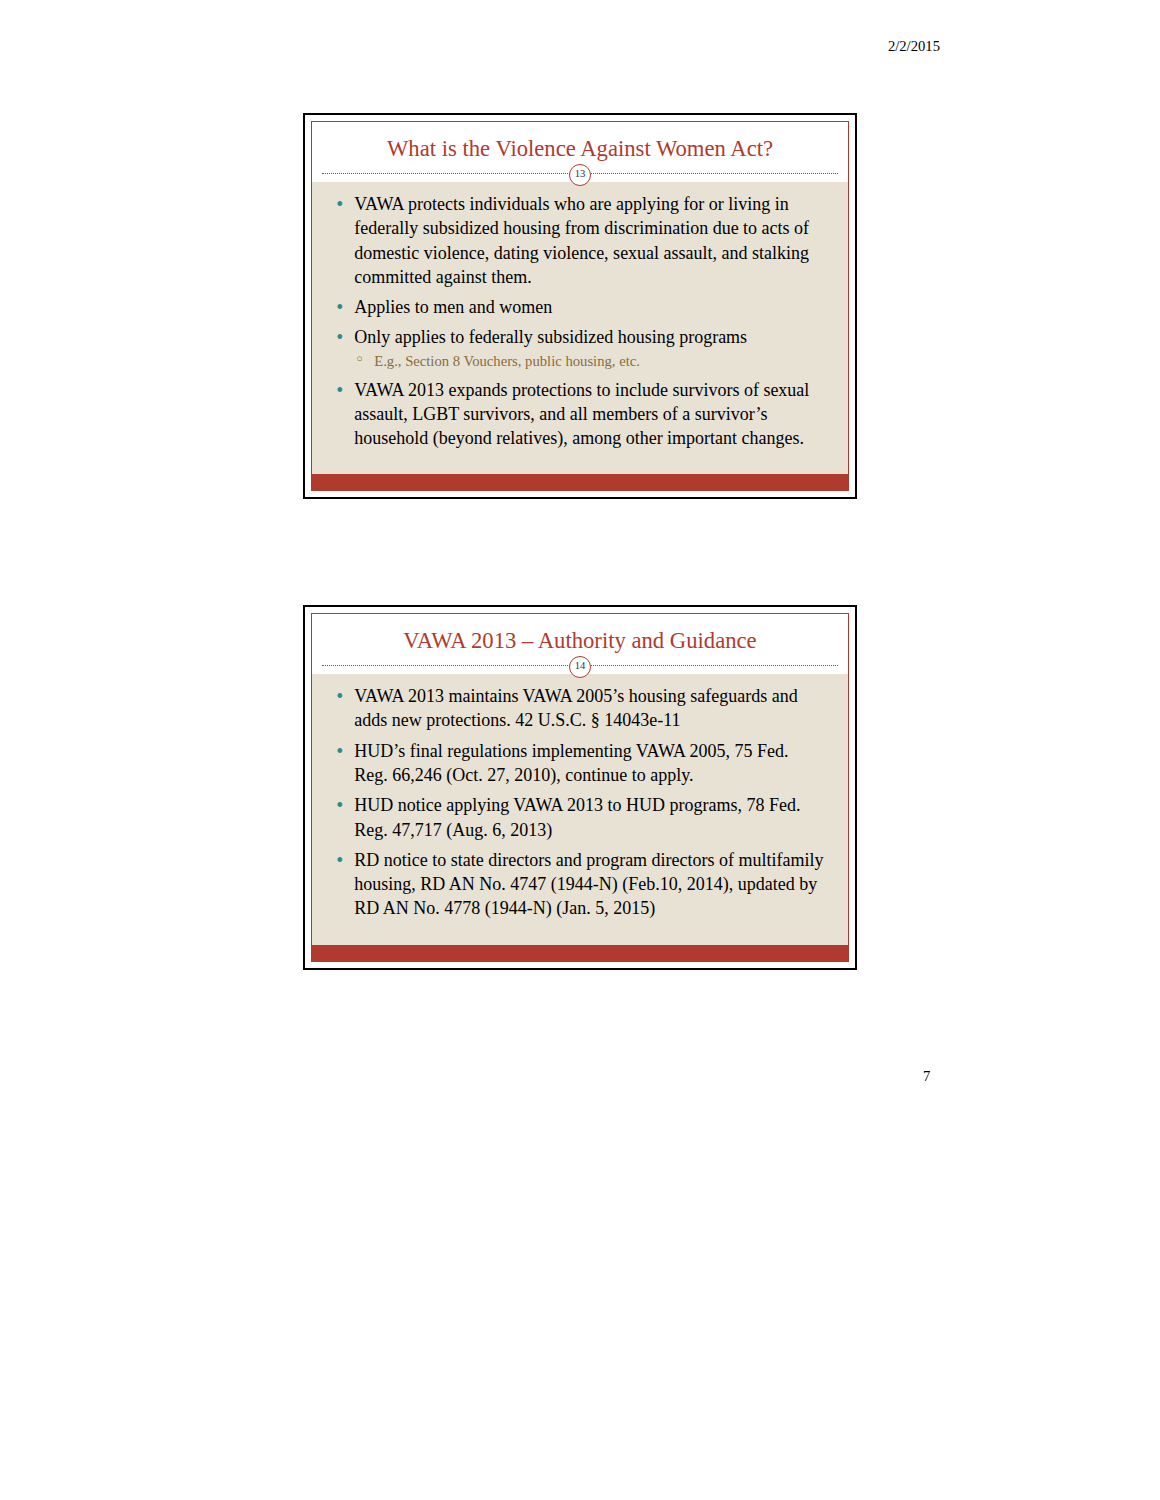2/2/2015
What is the Violence Against Women Act?
13
VAWA protects individuals who are applying for or living in federally subsidized housing from discrimination due to acts of domestic violence, dating violence, sexual assault, and stalking committed against them.
Applies to men and women
Only applies to federally subsidized housing programs
E.g., Section 8 Vouchers, public housing, etc.
VAWA 2013 expands protections to include survivors of sexual assault, LGBT survivors, and all members of a survivor’s household (beyond relatives), among other important changes.
VAWA 2013 – Authority and Guidance
14
VAWA 2013 maintains VAWA 2005’s housing safeguards and adds new protections. 42 U.S.C. § 14043e-11
HUD’s final regulations implementing VAWA 2005, 75 Fed. Reg. 66,246 (Oct. 27, 2010), continue to apply.
HUD notice applying VAWA 2013 to HUD programs, 78 Fed. Reg. 47,717 (Aug. 6, 2013)
RD notice to state directors and program directors of multifamily housing, RD AN No. 4747 (1944-N) (Feb.10, 2014), updated by RD AN No. 4778 (1944-N) (Jan. 5, 2015)
7